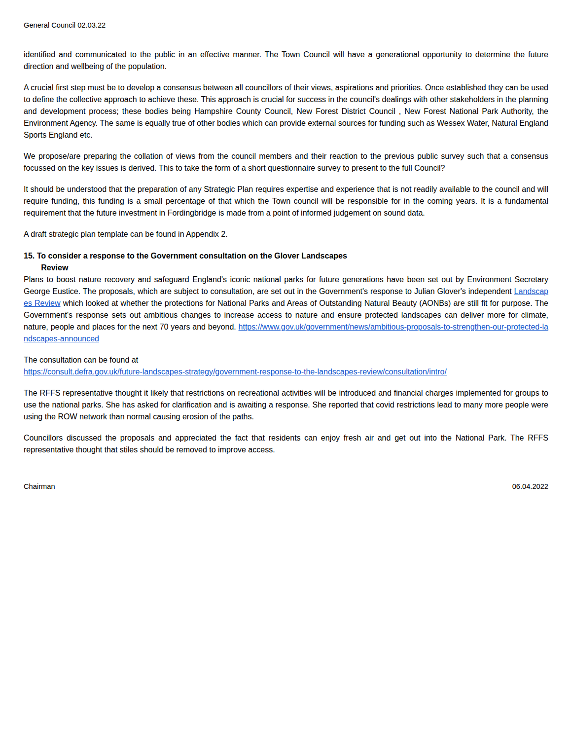General Council 02.03.22
identified and communicated to the public in an effective manner. The Town Council will have a generational opportunity to determine the future direction and wellbeing of the population.
A crucial first step must be to develop a consensus between all councillors of their views, aspirations and priorities. Once established they can be used to define the collective approach to achieve these. This approach is crucial for success in the council's dealings with other stakeholders in the planning and development process; these bodies being Hampshire County Council, New Forest District Council , New Forest National Park Authority, the Environment Agency. The same is equally true of other bodies which can provide external sources for funding such as Wessex Water, Natural England Sports England etc.
We propose/are preparing the collation of views from the council members and their reaction to the previous public survey such that a consensus focussed on the key issues is derived. This to take the form of a short questionnaire survey to present to the full Council?
It should be understood that the preparation of any Strategic Plan requires expertise and experience that is not readily available to the council and will require funding, this funding is a small percentage of that which the Town council will be responsible for in the coming years. It is a fundamental requirement that the future investment in Fordingbridge is made from a point of informed judgement on sound data.
A draft strategic plan template can be found in Appendix 2.
15. To consider a response to the Government consultation on the Glover LandscapesReview
Plans to boost nature recovery and safeguard England's iconic national parks for future generations have been set out by Environment Secretary George Eustice. The proposals, which are subject to consultation, are set out in the Government's response to Julian Glover's independent Landscapes Review which looked at whether the protections for National Parks and Areas of Outstanding Natural Beauty (AONBs) are still fit for purpose. The Government's response sets out ambitious changes to increase access to nature and ensure protected landscapes can deliver more for climate, nature, people and places for the next 70 years and beyond. https://www.gov.uk/government/news/ambitious-proposals-to-strengthen-our-protected-landscapes-announced
The consultation can be found at
https://consult.defra.gov.uk/future-landscapes-strategy/government-response-to-the-landscapes-review/consultation/intro/
The RFFS representative thought it likely that restrictions on recreational activities will be introduced and financial charges implemented for groups to use the national parks. She has asked for clarification and is awaiting a response. She reported that covid restrictions lead to many more people were using the ROW network than normal causing erosion of the paths.
Councillors discussed the proposals and appreciated the fact that residents can enjoy fresh air and get out into the National Park. The RFFS representative thought that stiles should be removed to improve access.
Chairman 06.04.2022